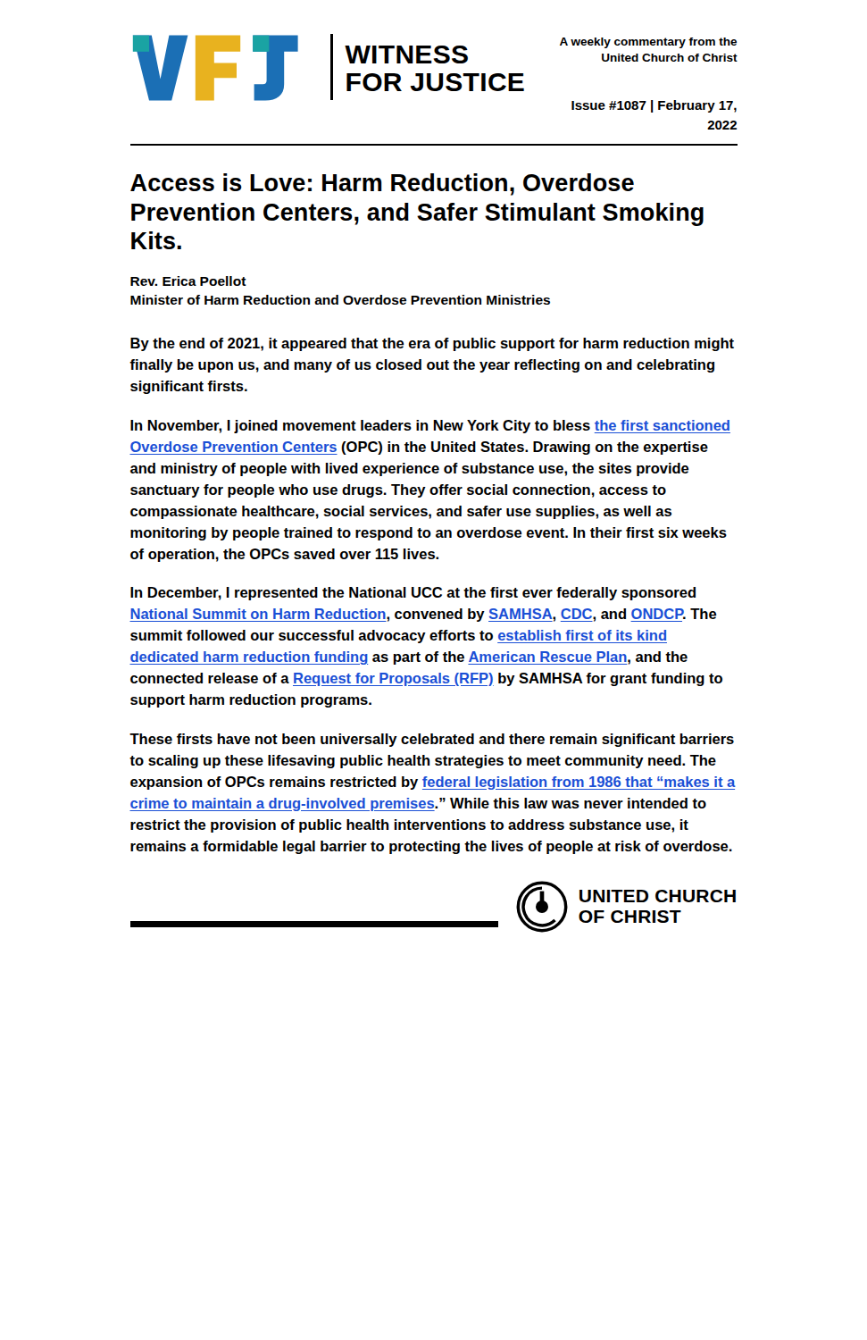Witness
for Justice
A weekly commentary from the
United Church of Christ
Issue #1087 | February 17, 2022
Access is Love: Harm Reduction, Overdose Prevention Centers, and Safer Stimulant Smoking Kits.
Rev. Erica Poellot Minister of Harm Reduction and Overdose Prevention Ministries
By the end of 2021, it appeared that the era of public support for harm reduction might finally be upon us, and many of us closed out the year reflecting on and celebrating significant firsts.
In November, I joined movement leaders in New York City to bless the first sanctioned Overdose Prevention Centers (OPC) in the United States. Drawing on the expertise and ministry of people with lived experience of substance use, the sites provide sanctuary for people who use drugs. They offer social connection, access to compassionate healthcare, social services, and safer use supplies, as well as monitoring by people trained to respond to an overdose event. In their first six weeks of operation, the OPCs saved over 115 lives.
In December, I represented the National UCC at the first ever federally sponsored National Summit on Harm Reduction, convened by SAMHSA, CDC, and ONDCP. The summit followed our successful advocacy efforts to establish first of its kind dedicated harm reduction funding as part of the American Rescue Plan, and the connected release of a Request for Proposals (RFP) by SAMHSA for grant funding to support harm reduction programs.
These firsts have not been universally celebrated and there remain significant barriers to scaling up these lifesaving public health strategies to meet community need. The expansion of OPCs remains restricted by federal legislation from 1986 that “makes it a crime to maintain a drug-involved premises.” While this law was never intended to restrict the provision of public health interventions to address substance use, it remains a formidable legal barrier to protecting the lives of people at risk of overdose.
United Church
of Christ